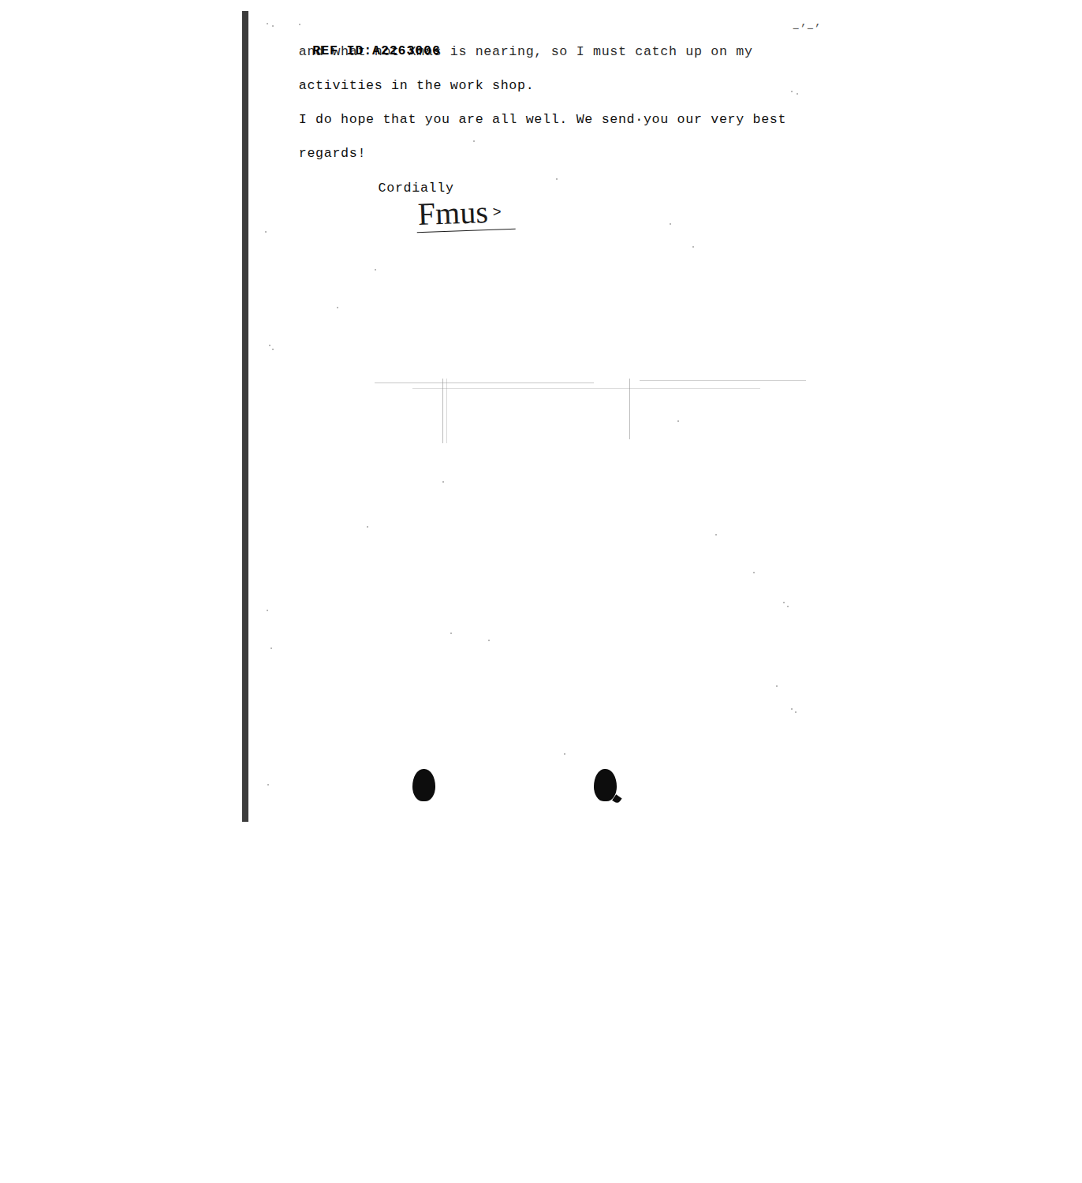−’−’
and what not Xmas is nearing, so I must catch up on my REF ID:A2263006
activities in the work shop.
I do hope that you are all well. We send·you our very best
regards!
Cordially
Fmus>